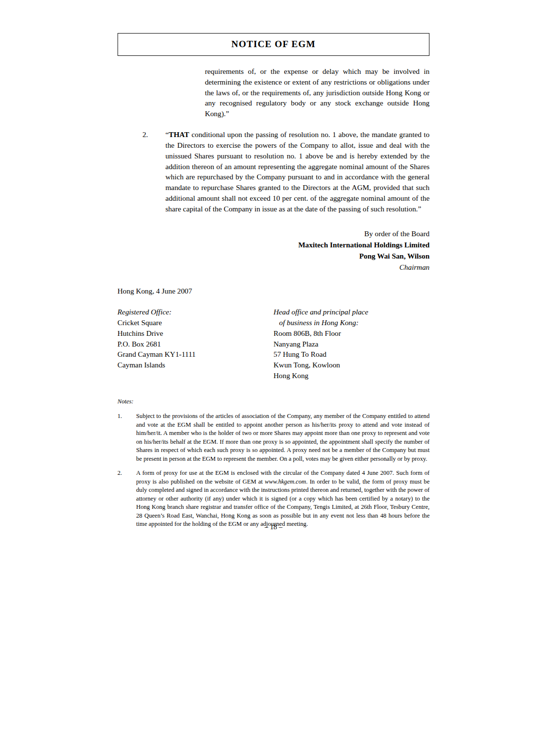NOTICE OF EGM
requirements of, or the expense or delay which may be involved in determining the existence or extent of any restrictions or obligations under the laws of, or the requirements of, any jurisdiction outside Hong Kong or any recognised regulatory body or any stock exchange outside Hong Kong).”
2.
“THAT conditional upon the passing of resolution no. 1 above, the mandate granted to the Directors to exercise the powers of the Company to allot, issue and deal with the unissued Shares pursuant to resolution no. 1 above be and is hereby extended by the addition thereon of an amount representing the aggregate nominal amount of the Shares which are repurchased by the Company pursuant to and in accordance with the general mandate to repurchase Shares granted to the Directors at the AGM, provided that such additional amount shall not exceed 10 per cent. of the aggregate nominal amount of the share capital of the Company in issue as at the date of the passing of such resolution.”
By order of the Board
Maxitech International Holdings Limited
Pong Wai San, Wilson
Chairman
Hong Kong, 4 June 2007
| Registered Office: Cricket Square Hutchins Drive P.O. Box 2681 Grand Cayman KY1-1111 Cayman Islands | Head office and principal place of business in Hong Kong: Room 806B, 8th Floor Nanyang Plaza 57 Hung To Road Kwun Tong, Kowloon Hong Kong |
Notes:
1.
Subject to the provisions of the articles of association of the Company, any member of the Company entitled to attend and vote at the EGM shall be entitled to appoint another person as his/her/its proxy to attend and vote instead of him/her/it. A member who is the holder of two or more Shares may appoint more than one proxy to represent and vote on his/her/its behalf at the EGM. If more than one proxy is so appointed, the appointment shall specify the number of Shares in respect of which each such proxy is so appointed. A proxy need not be a member of the Company but must be present in person at the EGM to represent the member. On a poll, votes may be given either personally or by proxy.
2.
A form of proxy for use at the EGM is enclosed with the circular of the Company dated 4 June 2007. Such form of proxy is also published on the website of GEM at www.hkgem.com. In order to be valid, the form of proxy must be duly completed and signed in accordance with the instructions printed thereon and returned, together with the power of attorney or other authority (if any) under which it is signed (or a copy which has been certified by a notary) to the Hong Kong branch share registrar and transfer office of the Company, Tengis Limited, at 26th Floor, Tesbury Centre, 28 Queen’s Road East, Wanchai, Hong Kong as soon as possible but in any event not less than 48 hours before the time appointed for the holding of the EGM or any adjourned meeting.
– 18 –